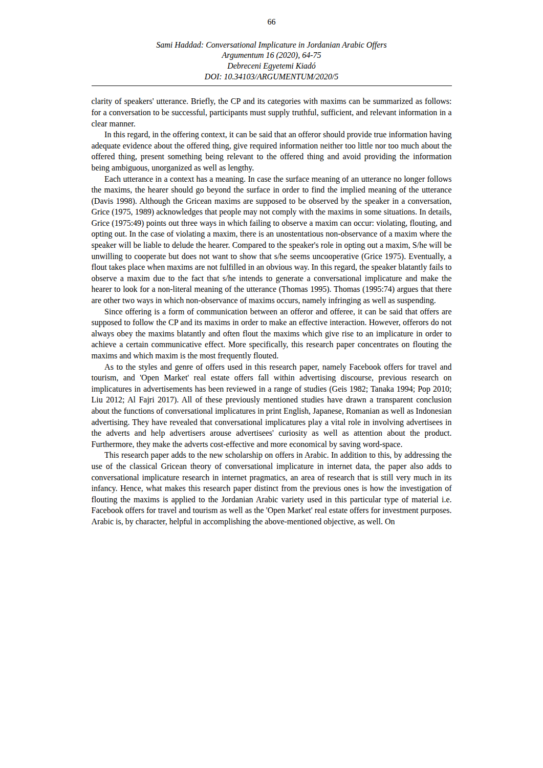66
Sami Haddad: Conversational Implicature in Jordanian Arabic Offers
Argumentum 16 (2020), 64-75
Debreceni Egyetemi Kiadó
DOI: 10.34103/ARGUMENTUM/2020/5
clarity of speakers' utterance. Briefly, the CP and its categories with maxims can be summarized as follows: for a conversation to be successful, participants must supply truthful, sufficient, and relevant information in a clear manner.
In this regard, in the offering context, it can be said that an offeror should provide true information having adequate evidence about the offered thing, give required information neither too little nor too much about the offered thing, present something being relevant to the offered thing and avoid providing the information being ambiguous, unorganized as well as lengthy.
Each utterance in a context has a meaning. In case the surface meaning of an utterance no longer follows the maxims, the hearer should go beyond the surface in order to find the implied meaning of the utterance (Davis 1998). Although the Gricean maxims are supposed to be observed by the speaker in a conversation, Grice (1975, 1989) acknowledges that people may not comply with the maxims in some situations. In details, Grice (1975:49) points out three ways in which failing to observe a maxim can occur: violating, flouting, and opting out. In the case of violating a maxim, there is an unostentatious non-observance of a maxim where the speaker will be liable to delude the hearer. Compared to the speaker's role in opting out a maxim, S/he will be unwilling to cooperate but does not want to show that s/he seems uncooperative (Grice 1975). Eventually, a flout takes place when maxims are not fulfilled in an obvious way. In this regard, the speaker blatantly fails to observe a maxim due to the fact that s/he intends to generate a conversational implicature and make the hearer to look for a non-literal meaning of the utterance (Thomas 1995). Thomas (1995:74) argues that there are other two ways in which non-observance of maxims occurs, namely infringing as well as suspending.
Since offering is a form of communication between an offeror and offeree, it can be said that offers are supposed to follow the CP and its maxims in order to make an effective interaction. However, offerors do not always obey the maxims blatantly and often flout the maxims which give rise to an implicature in order to achieve a certain communicative effect. More specifically, this research paper concentrates on flouting the maxims and which maxim is the most frequently flouted.
As to the styles and genre of offers used in this research paper, namely Facebook offers for travel and tourism, and 'Open Market' real estate offers fall within advertising discourse, previous research on implicatures in advertisements has been reviewed in a range of studies (Geis 1982; Tanaka 1994; Pop 2010; Liu 2012; Al Fajri 2017). All of these previously mentioned studies have drawn a transparent conclusion about the functions of conversational implicatures in print English, Japanese, Romanian as well as Indonesian advertising. They have revealed that conversational implicatures play a vital role in involving advertisees in the adverts and help advertisers arouse advertisees' curiosity as well as attention about the product. Furthermore, they make the adverts cost-effective and more economical by saving word-space.
This research paper adds to the new scholarship on offers in Arabic. In addition to this, by addressing the use of the classical Gricean theory of conversational implicature in internet data, the paper also adds to conversational implicature research in internet pragmatics, an area of research that is still very much in its infancy. Hence, what makes this research paper distinct from the previous ones is how the investigation of flouting the maxims is applied to the Jordanian Arabic variety used in this particular type of material i.e. Facebook offers for travel and tourism as well as the 'Open Market' real estate offers for investment purposes. Arabic is, by character, helpful in accomplishing the above-mentioned objective, as well. On